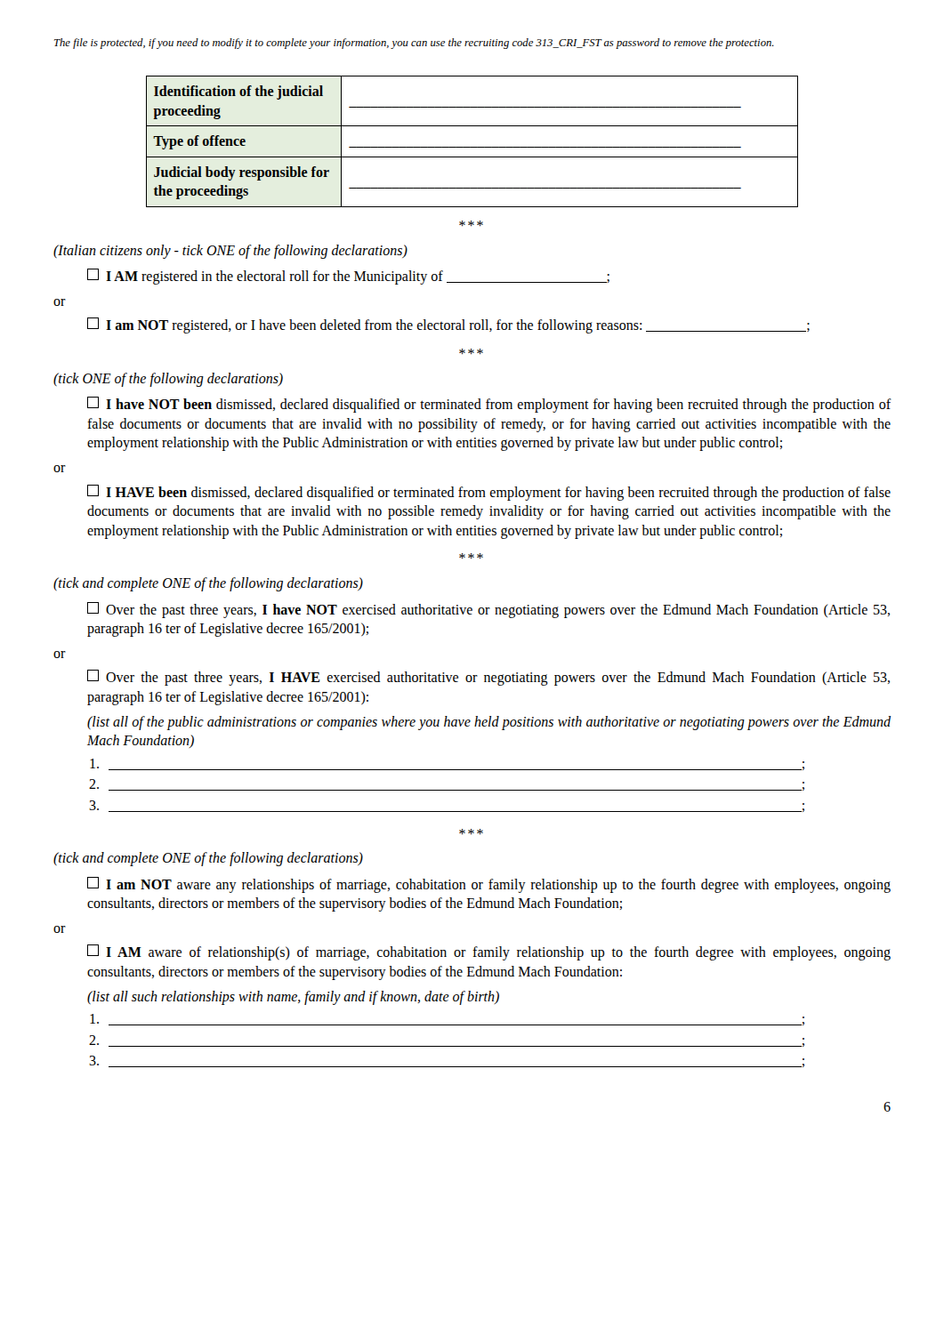The file is protected, if you need to modify it to complete your information, you can use the recruiting code 313_CRI_FST as password to remove the protection.
| Identification of the judicial proceeding | _______________________________________________________ |
| Type of offence | _______________________________________________________ |
| Judicial body responsible for the proceedings | _______________________________________________________ |
***
(Italian citizens only - tick ONE of the following declarations)
I AM registered in the electoral roll for the Municipality of ;
or
I am NOT registered, or I have been deleted from the electoral roll, for the following reasons: ;
***
(tick ONE of the following declarations)
I have NOT been dismissed, declared disqualified or terminated from employment for having been recruited through the production of false documents or documents that are invalid with no possibility of remedy, or for having carried out activities incompatible with the employment relationship with the Public Administration or with entities governed by private law but under public control;
or
I HAVE been dismissed, declared disqualified or terminated from employment for having been recruited through the production of false documents or documents that are invalid with no possible remedy invalidity or for having carried out activities incompatible with the employment relationship with the Public Administration or with entities governed by private law but under public control;
***
(tick and complete ONE of the following declarations)
Over the past three years, I have NOT exercised authoritative or negotiating powers over the Edmund Mach Foundation (Article 53, paragraph 16 ter of Legislative decree 165/2001);
or
Over the past three years, I HAVE exercised authoritative or negotiating powers over the Edmund Mach Foundation (Article 53, paragraph 16 ter of Legislative decree 165/2001):
(list all of the public administrations or companies where you have held positions with authoritative or negotiating powers over the Edmund Mach Foundation)
;
;
;
***
(tick and complete ONE of the following declarations)
I am NOT aware any relationships of marriage, cohabitation or family relationship up to the fourth degree with employees, ongoing consultants, directors or members of the supervisory bodies of the Edmund Mach Foundation;
or
I AM aware of relationship(s) of marriage, cohabitation or family relationship up to the fourth degree with employees, ongoing consultants, directors or members of the supervisory bodies of the Edmund Mach Foundation:
(list all such relationships with name, family and if known, date of birth)
;
;
;
6